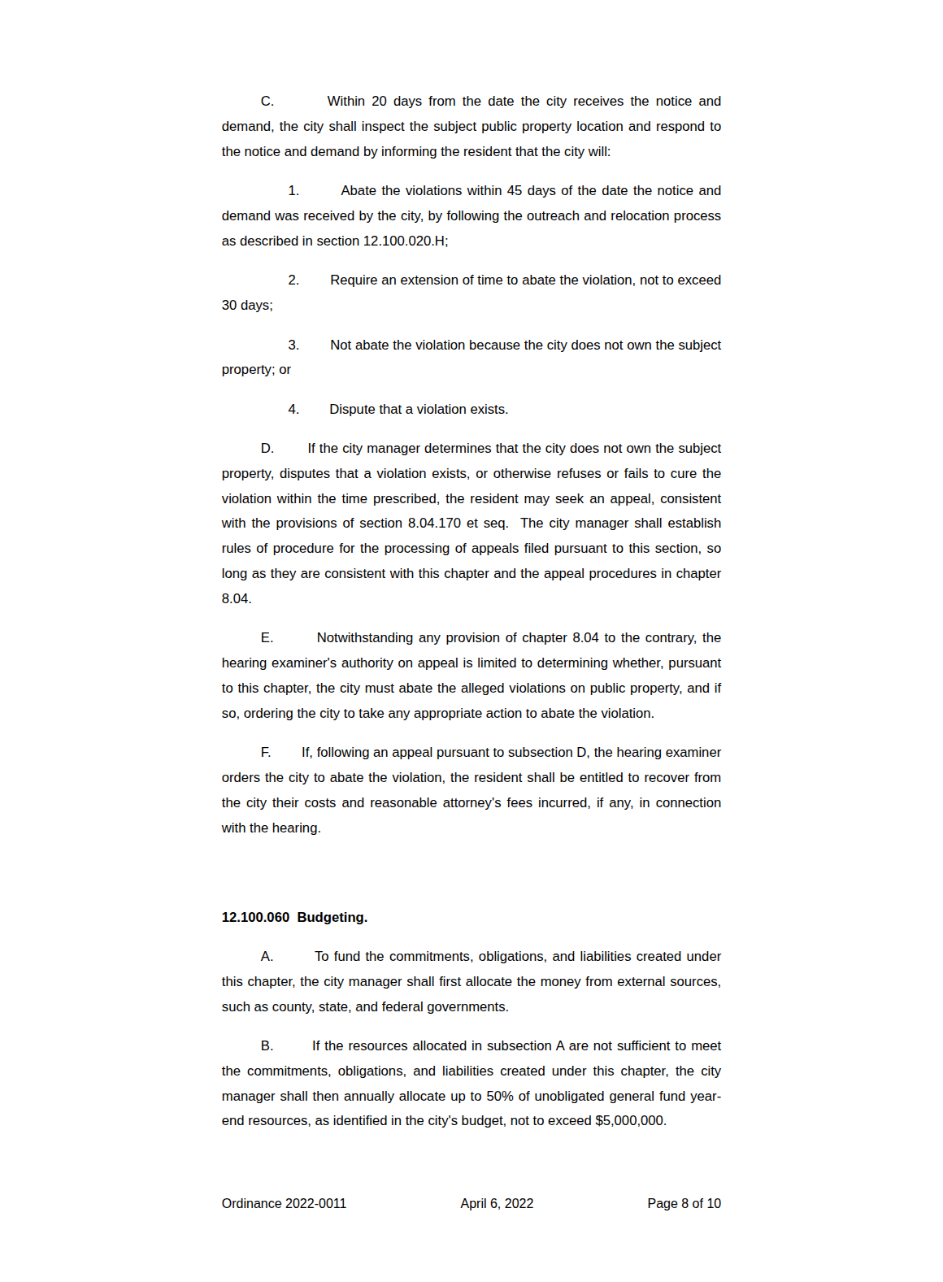C. Within 20 days from the date the city receives the notice and demand, the city shall inspect the subject public property location and respond to the notice and demand by informing the resident that the city will:
1. Abate the violations within 45 days of the date the notice and demand was received by the city, by following the outreach and relocation process as described in section 12.100.020.H;
2. Require an extension of time to abate the violation, not to exceed 30 days;
3. Not abate the violation because the city does not own the subject property; or
4. Dispute that a violation exists.
D. If the city manager determines that the city does not own the subject property, disputes that a violation exists, or otherwise refuses or fails to cure the violation within the time prescribed, the resident may seek an appeal, consistent with the provisions of section 8.04.170 et seq. The city manager shall establish rules of procedure for the processing of appeals filed pursuant to this section, so long as they are consistent with this chapter and the appeal procedures in chapter 8.04.
E. Notwithstanding any provision of chapter 8.04 to the contrary, the hearing examiner's authority on appeal is limited to determining whether, pursuant to this chapter, the city must abate the alleged violations on public property, and if so, ordering the city to take any appropriate action to abate the violation.
F. If, following an appeal pursuant to subsection D, the hearing examiner orders the city to abate the violation, the resident shall be entitled to recover from the city their costs and reasonable attorney's fees incurred, if any, in connection with the hearing.
12.100.060 Budgeting.
A. To fund the commitments, obligations, and liabilities created under this chapter, the city manager shall first allocate the money from external sources, such as county, state, and federal governments.
B. If the resources allocated in subsection A are not sufficient to meet the commitments, obligations, and liabilities created under this chapter, the city manager shall then annually allocate up to 50% of unobligated general fund year-end resources, as identified in the city's budget, not to exceed $5,000,000.
Ordinance 2022-0011 April 6, 2022 Page 8 of 10